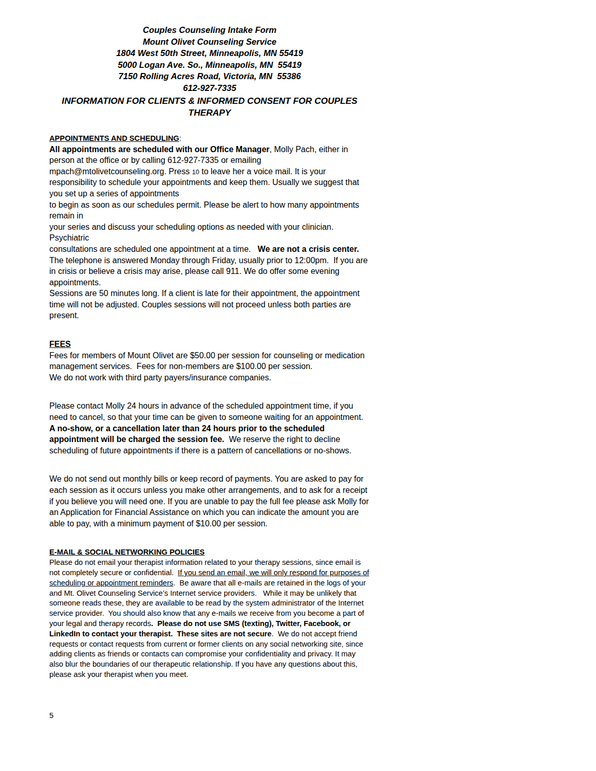Couples Counseling Intake Form
Mount Olivet Counseling Service
1804 West 50th Street, Minneapolis, MN 55419
5000 Logan Ave. So., Minneapolis, MN 55419
7150 Rolling Acres Road, Victoria, MN 55386
612-927-7335
INFORMATION FOR CLIENTS & INFORMED CONSENT FOR COUPLES THERAPY
APPOINTMENTS AND SCHEDULING
:
All appointments are scheduled with our Office Manager, Molly Pach, either in person at the office or by calling 612-927-7335 or emailing mpach@mtolivetcounseling.org. Press 10 to leave her a voice mail. It is your responsibility to schedule your appointments and keep them. Usually we suggest that you set up a series of appointments
to begin as soon as our schedules permit. Please be alert to how many appointments remain in
your series and discuss your scheduling options as needed with your clinician. Psychiatric
consultations are scheduled one appointment at a time. We are not a crisis center. The telephone is answered Monday through Friday, usually prior to 12:00pm. If you are in crisis or believe a crisis may arise, please call 911. We do offer some evening appointments.
Sessions are 50 minutes long. If a client is late for their appointment, the appointment time will not be adjusted. Couples sessions will not proceed unless both parties are present.
FEES
Fees for members of Mount Olivet are $50.00 per session for counseling or medication management services. Fees for non-members are $100.00 per session.
We do not work with third party payers/insurance companies.
Please contact Molly 24 hours in advance of the scheduled appointment time, if you need to cancel, so that your time can be given to someone waiting for an appointment. A no-show, or a cancellation later than 24 hours prior to the scheduled appointment will be charged the session fee. We reserve the right to decline scheduling of future appointments if there is a pattern of cancellations or no-shows.
We do not send out monthly bills or keep record of payments. You are asked to pay for each session as it occurs unless you make other arrangements, and to ask for a receipt if you believe you will need one. If you are unable to pay the full fee please ask Molly for an Application for Financial Assistance on which you can indicate the amount you are able to pay, with a minimum payment of $10.00 per session.
E-MAIL & SOCIAL NETWORKING POLICIES
Please do not email your therapist information related to your therapy sessions, since email is not completely secure or confidential. If you send an email, we will only respond for purposes of scheduling or appointment reminders. Be aware that all e-mails are retained in the logs of your and Mt. Olivet Counseling Service’s Internet service providers. While it may be unlikely that someone reads these, they are available to be read by the system administrator of the Internet service provider. You should also know that any e-mails we receive from you become a part of your legal and therapy records. Please do not use SMS (texting), Twitter, Facebook, or LinkedIn to contact your therapist. These sites are not secure. We do not accept friend requests or contact requests from current or former clients on any social networking site, since adding clients as friends or contacts can compromise your confidentiality and privacy. It may also blur the boundaries of our therapeutic relationship. If you have any questions about this, please ask your therapist when you meet.
5